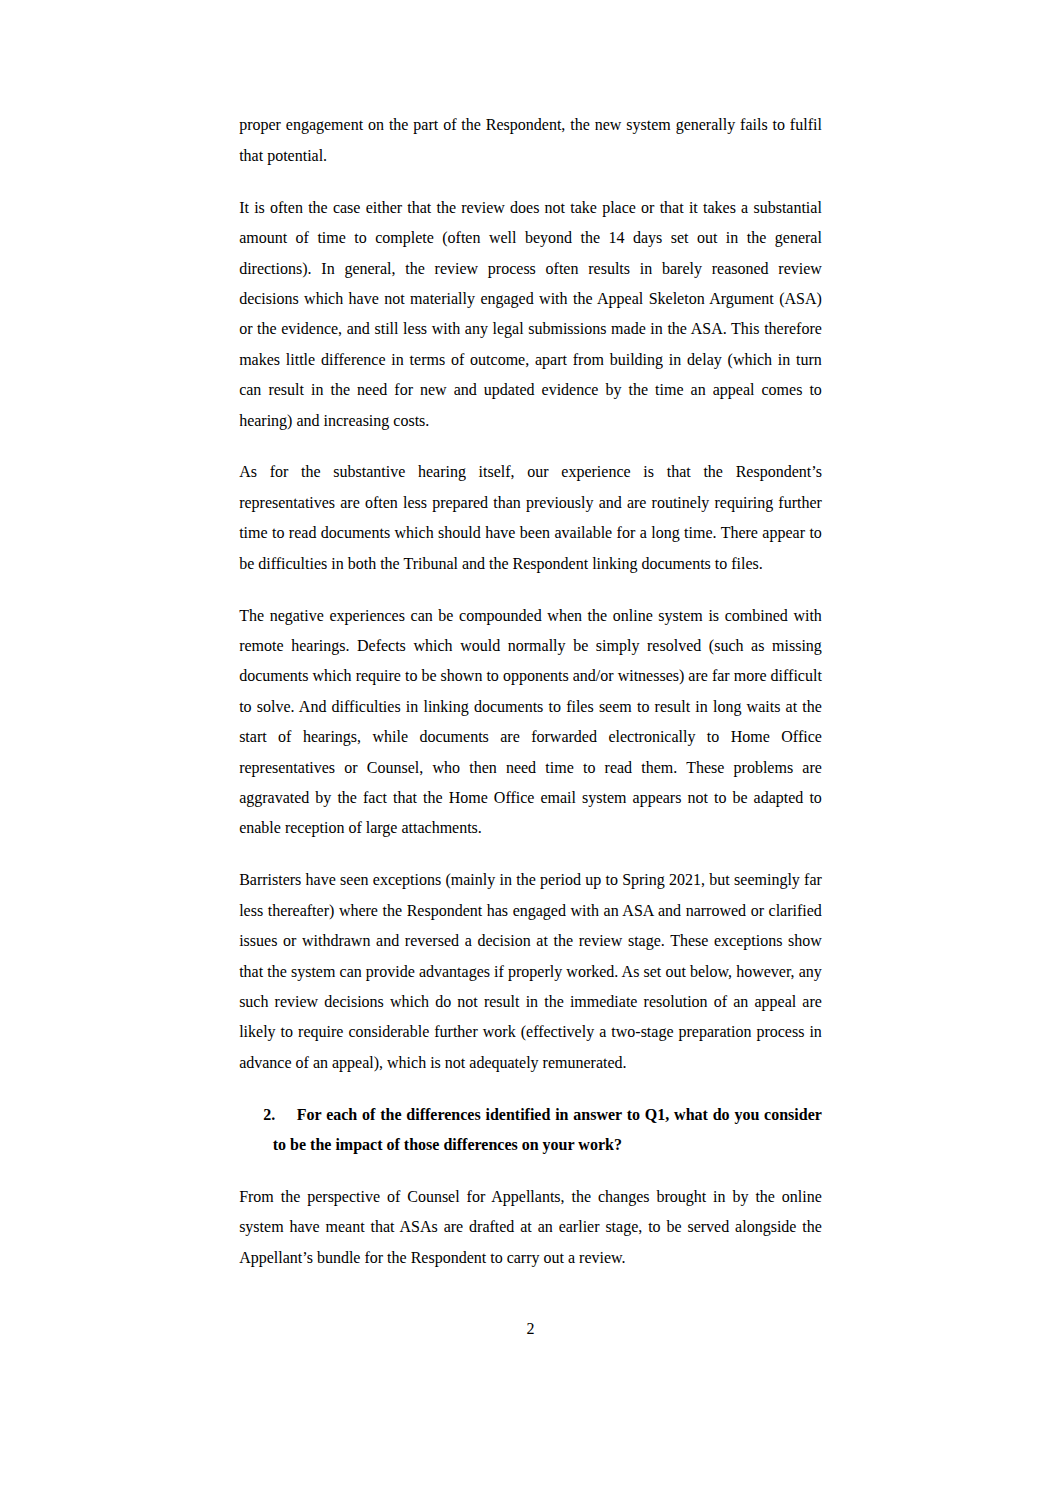proper engagement on the part of the Respondent, the new system generally fails to fulfil that potential.
It is often the case either that the review does not take place or that it takes a substantial amount of time to complete (often well beyond the 14 days set out in the general directions). In general, the review process often results in barely reasoned review decisions which have not materially engaged with the Appeal Skeleton Argument (ASA) or the evidence, and still less with any legal submissions made in the ASA. This therefore makes little difference in terms of outcome, apart from building in delay (which in turn can result in the need for new and updated evidence by the time an appeal comes to hearing) and increasing costs.
As for the substantive hearing itself, our experience is that the Respondent’s representatives are often less prepared than previously and are routinely requiring further time to read documents which should have been available for a long time. There appear to be difficulties in both the Tribunal and the Respondent linking documents to files.
The negative experiences can be compounded when the online system is combined with remote hearings. Defects which would normally be simply resolved (such as missing documents which require to be shown to opponents and/or witnesses) are far more difficult to solve. And difficulties in linking documents to files seem to result in long waits at the start of hearings, while documents are forwarded electronically to Home Office representatives or Counsel, who then need time to read them. These problems are aggravated by the fact that the Home Office email system appears not to be adapted to enable reception of large attachments.
Barristers have seen exceptions (mainly in the period up to Spring 2021, but seemingly far less thereafter) where the Respondent has engaged with an ASA and narrowed or clarified issues or withdrawn and reversed a decision at the review stage. These exceptions show that the system can provide advantages if properly worked. As set out below, however, any such review decisions which do not result in the immediate resolution of an appeal are likely to require considerable further work (effectively a two-stage preparation process in advance of an appeal), which is not adequately remunerated.
2. For each of the differences identified in answer to Q1, what do you consider to be the impact of those differences on your work?
From the perspective of Counsel for Appellants, the changes brought in by the online system have meant that ASAs are drafted at an earlier stage, to be served alongside the Appellant’s bundle for the Respondent to carry out a review.
2